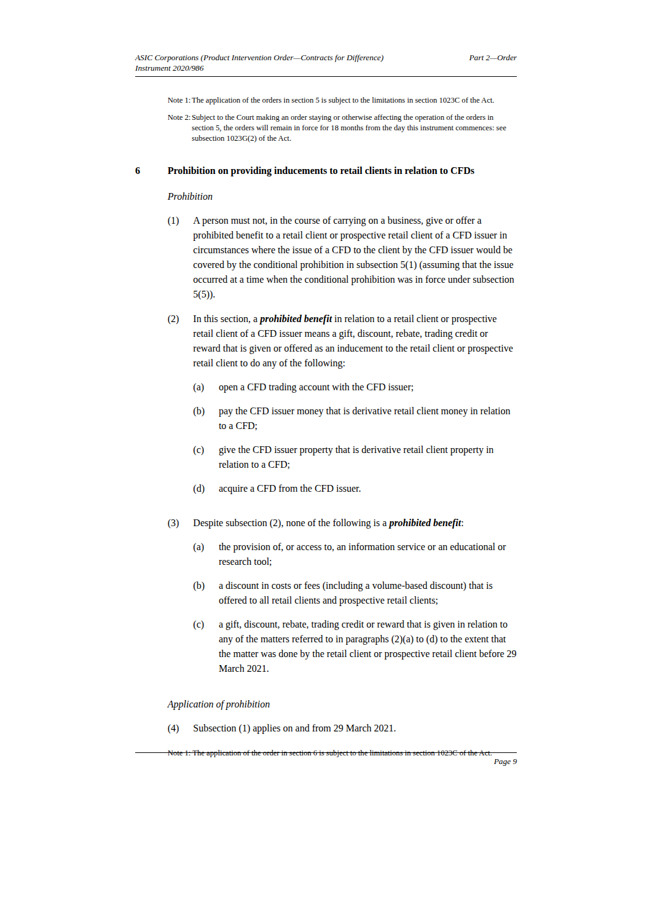ASIC Corporations (Product Intervention Order—Contracts for Difference) Instrument 2020/986
Part 2—Order
Note 1:
The application of the orders in section 5 is subject to the limitations in section 1023C of the Act.
Note 2:
Subject to the Court making an order staying or otherwise affecting the operation of the orders in section 5, the orders will remain in force for 18 months from the day this instrument commences: see subsection 1023G(2) of the Act.
6 Prohibition on providing inducements to retail clients in relation to CFDs
Prohibition
(1)
A person must not, in the course of carrying on a business, give or offer a prohibited benefit to a retail client or prospective retail client of a CFD issuer in circumstances where the issue of a CFD to the client by the CFD issuer would be covered by the conditional prohibition in subsection 5(1) (assuming that the issue occurred at a time when the conditional prohibition was in force under subsection 5(5)).
(2)
In this section, a prohibited benefit in relation to a retail client or prospective retail client of a CFD issuer means a gift, discount, rebate, trading credit or reward that is given or offered as an inducement to the retail client or prospective retail client to do any of the following:
(a)
open a CFD trading account with the CFD issuer;
(b)
pay the CFD issuer money that is derivative retail client money in relation to a CFD;
(c)
give the CFD issuer property that is derivative retail client property in relation to a CFD;
(d)
acquire a CFD from the CFD issuer.
(3)
Despite subsection (2), none of the following is a prohibited benefit:
(a)
the provision of, or access to, an information service or an educational or research tool;
(b)
a discount in costs or fees (including a volume-based discount) that is offered to all retail clients and prospective retail clients;
(c)
a gift, discount, rebate, trading credit or reward that is given in relation to any of the matters referred to in paragraphs (2)(a) to (d) to the extent that the matter was done by the retail client or prospective retail client before 29 March 2021.
Application of prohibition
(4)
Subsection (1) applies on and from 29 March 2021.
Note 1: The application of the order in section 6 is subject to the limitations in section 1023C of the Act.
Page 9